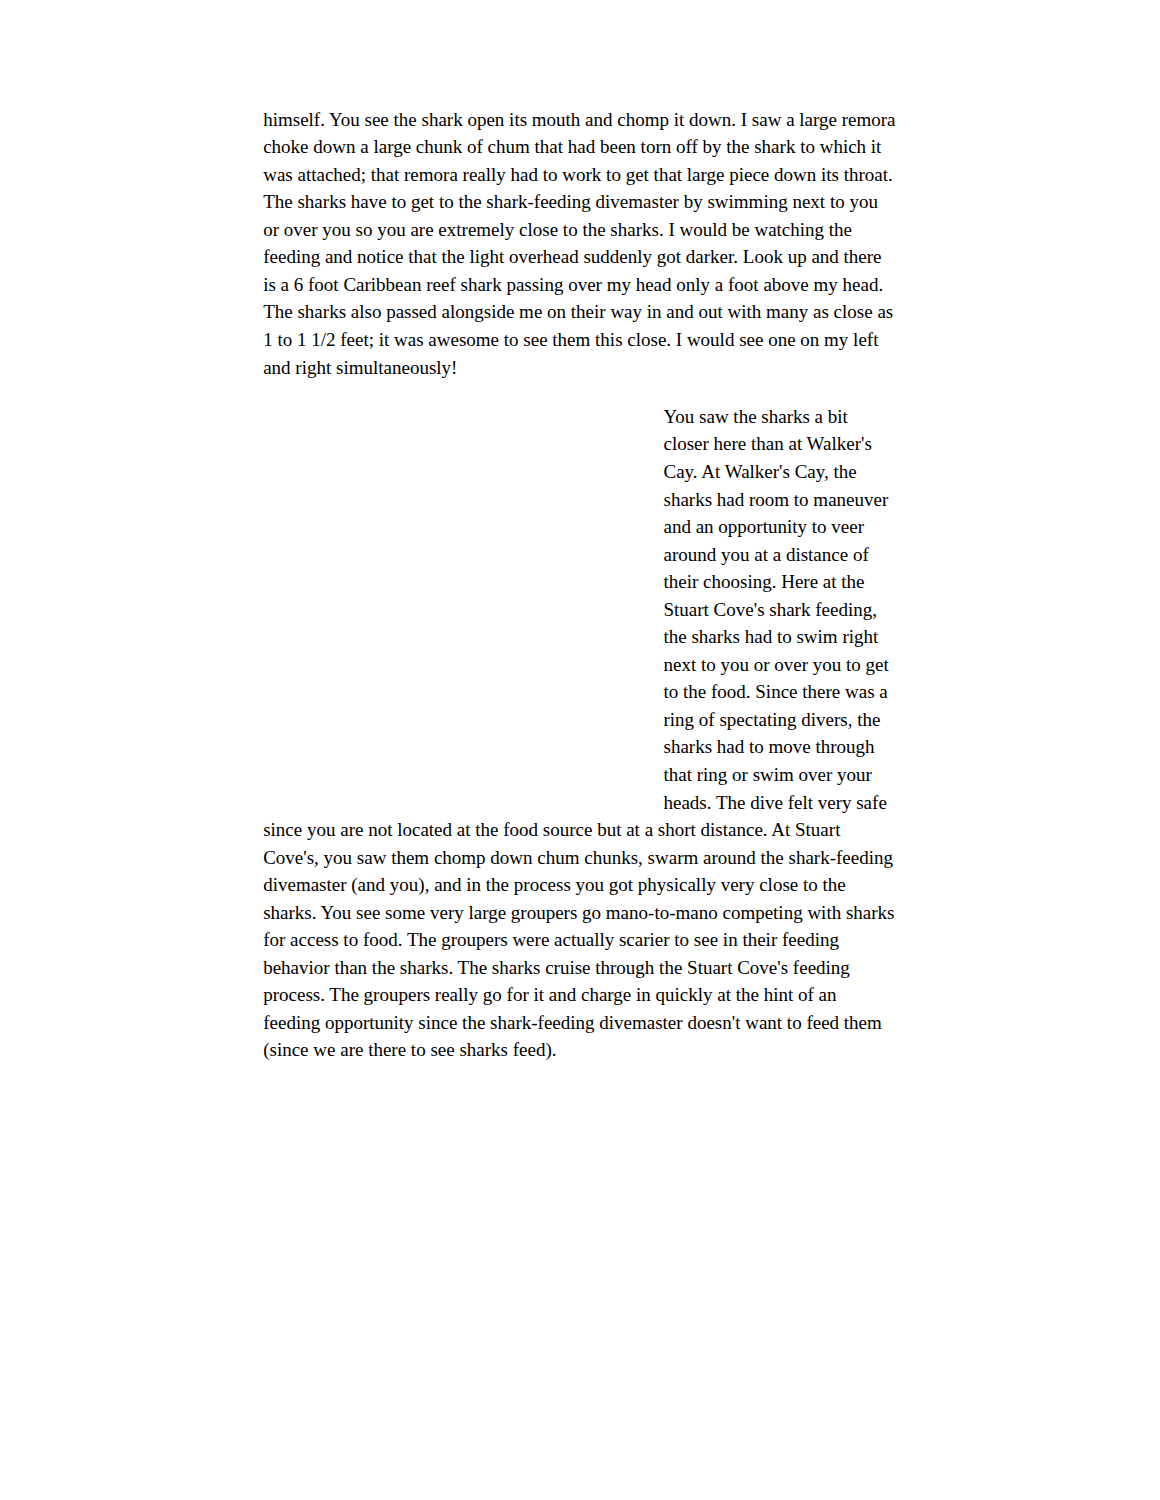himself. You see the shark open its mouth and chomp it down. I saw a large remora choke down a large chunk of chum that had been torn off by the shark to which it was attached; that remora really had to work to get that large piece down its throat. The sharks have to get to the shark-feeding divemaster by swimming next to you or over you so you are extremely close to the sharks. I would be watching the feeding and notice that the light overhead suddenly got darker. Look up and there is a 6 foot Caribbean reef shark passing over my head only a foot above my head. The sharks also passed alongside me on their way in and out with many as close as 1 to 1 1/2 feet; it was awesome to see them this close. I would see one on my left and right simultaneously!
You saw the sharks a bit closer here than at Walker's Cay. At Walker's Cay, the sharks had room to maneuver and an opportunity to veer around you at a distance of their choosing. Here at the Stuart Cove's shark feeding, the sharks had to swim right next to you or over you to get to the food. Since there was a ring of spectating divers, the sharks had to move through that ring or swim over your heads. The dive felt very safe since you are not located at the food source but at a short distance. At Stuart Cove's, you saw them chomp down chum chunks, swarm around the shark-feeding divemaster (and you), and in the process you got physically very close to the sharks. You see some very large groupers go mano-to-mano competing with sharks for access to food. The groupers were actually scarier to see in their feeding behavior than the sharks. The sharks cruise through the Stuart Cove's feeding process. The groupers really go for it and charge in quickly at the hint of an feeding opportunity since the shark-feeding divemaster doesn't want to feed them (since we are there to see sharks feed).